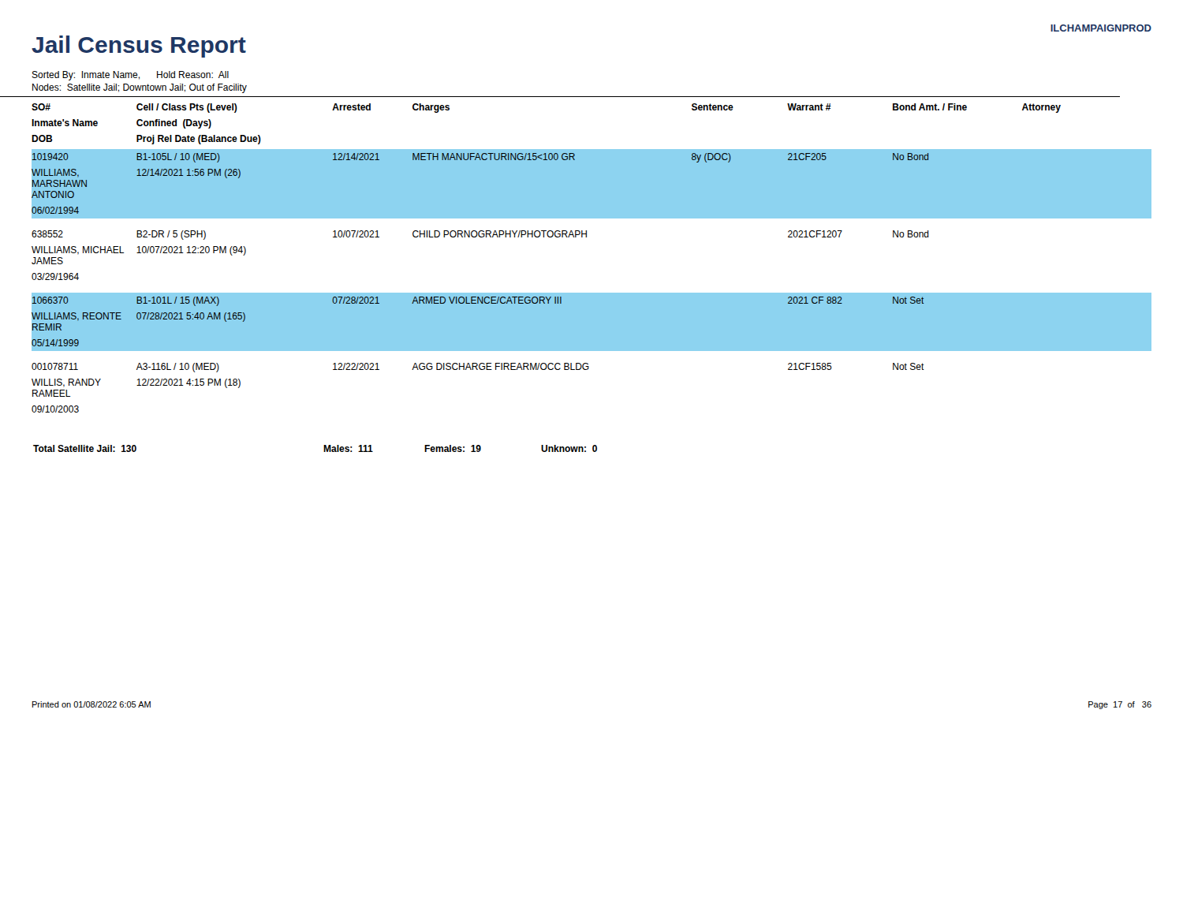ILCHAMPAIGNPROD
Jail Census Report
Sorted By: Inmate Name, Hold Reason: All
Nodes: Satellite Jail; Downtown Jail; Out of Facility
| SO# | Cell / Class Pts (Level) | Arrested | Charges | Sentence | Warrant # | Bond Amt. / Fine | Attorney |
| --- | --- | --- | --- | --- | --- | --- | --- |
| Inmate's Name | Confined (Days) | | | | | | |
| DOB | Proj Rel Date (Balance Due) | | | | | | |
| 1019420 | B1-105L / 10 (MED) | 12/14/2021 | METH MANUFACTURING/15<100 GR | 8y (DOC) | 21CF205 | No Bond | |
| WILLIAMS, MARSHAWN ANTONIO | 12/14/2021 1:56 PM (26) | | | | | | |
| 06/02/1994 | | | | | | | |
| 638552 | B2-DR / 5 (SPH) | 10/07/2021 | CHILD PORNOGRAPHY/PHOTOGRAPH | | 2021CF1207 | No Bond | |
| WILLIAMS, MICHAEL JAMES | 10/07/2021 12:20 PM (94) | | | | | | |
| 03/29/1964 | | | | | | | |
| 1066370 | B1-101L / 15 (MAX) | 07/28/2021 | ARMED VIOLENCE/CATEGORY III | | 2021 CF 882 | Not Set | |
| WILLIAMS, REONTE REMIR | 07/28/2021 5:40 AM (165) | | | | | | |
| 05/14/1999 | | | | | | | |
| 001078711 | A3-116L / 10 (MED) | 12/22/2021 | AGG DISCHARGE FIREARM/OCC BLDG | | 21CF1585 | Not Set | |
| WILLIS, RANDY RAMEEL | 12/22/2021 4:15 PM (18) | | | | | | |
| 09/10/2003 | | | | | | | |
| Total Satellite Jail: 130 | Males: 111 | Females: 19 | Unknown: 0 |
Printed on 01/08/2022 6:05 AM
Page 17 of 36